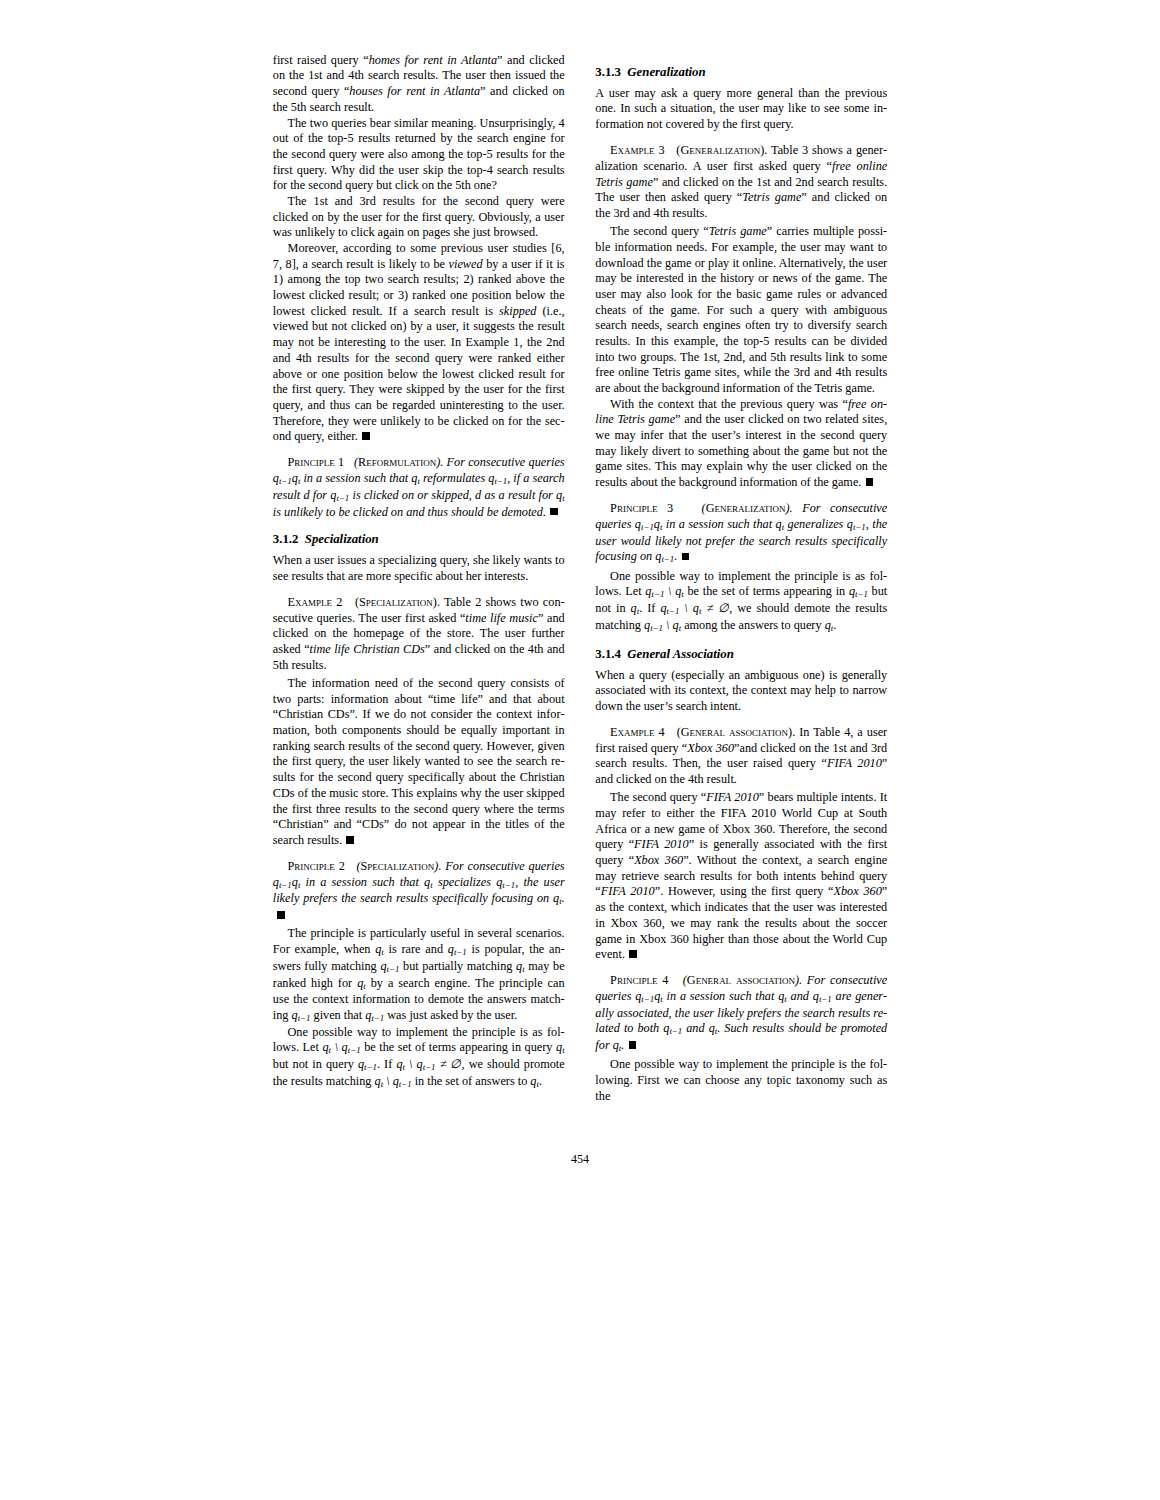first raised query “homes for rent in Atlanta” and clicked on the 1st and 4th search results. The user then issued the second query “houses for rent in Atlanta” and clicked on the 5th search result.
The two queries bear similar meaning. Unsurprisingly, 4 out of the top-5 results returned by the search engine for the second query were also among the top-5 results for the first query. Why did the user skip the top-4 search results for the second query but click on the 5th one?
The 1st and 3rd results for the second query were clicked on by the user for the first query. Obviously, a user was unlikely to click again on pages she just browsed.
Moreover, according to some previous user studies [6, 7, 8], a search result is likely to be viewed by a user if it is 1) among the top two search results; 2) ranked above the lowest clicked result; or 3) ranked one position below the lowest clicked result. If a search result is skipped (i.e., viewed but not clicked on) by a user, it suggests the result may not be interesting to the user. In Example 1, the 2nd and 4th results for the second query were ranked either above or one position below the lowest clicked result for the first query. They were skipped by the user for the first query, and thus can be regarded uninteresting to the user. Therefore, they were unlikely to be clicked on for the second query, either.
Principle 1 (Reformulation). For consecutive queries qt−1qt in a session such that qt reformulates qt−1, if a search result d for qt−1 is clicked on or skipped, d as a result for qt is unlikely to be clicked on and thus should be demoted.
3.1.2 Specialization
When a user issues a specializing query, she likely wants to see results that are more specific about her interests.
Example 2 (Specialization). Table 2 shows two consecutive queries. The user first asked “time life music” and clicked on the homepage of the store. The user further asked “time life Christian CDs” and clicked on the 4th and 5th results.
The information need of the second query consists of two parts: information about “time life” and that about “Christian CDs”. If we do not consider the context information, both components should be equally important in ranking search results of the second query. However, given the first query, the user likely wanted to see the search results for the second query specifically about the Christian CDs of the music store. This explains why the user skipped the first three results to the second query where the terms “Christian” and “CDs” do not appear in the titles of the search results.
Principle 2 (Specialization). For consecutive queries qt−1qt in a session such that qt specializes qt−1, the user likely prefers the search results specifically focusing on qt.
The principle is particularly useful in several scenarios. For example, when qt is rare and qt−1 is popular, the answers fully matching qt−1 but partially matching qt may be ranked high for qt by a search engine. The principle can use the context information to demote the answers matching qt−1 given that qt−1 was just asked by the user.
One possible way to implement the principle is as follows. Let qt \ qt−1 be the set of terms appearing in query qt but not in query qt−1. If qt \ qt−1 ≠ ∅, we should promote the results matching qt \ qt−1 in the set of answers to qt.
3.1.3 Generalization
A user may ask a query more general than the previous one. In such a situation, the user may like to see some information not covered by the first query.
Example 3 (Generalization). Table 3 shows a generalization scenario. A user first asked query “free online Tetris game” and clicked on the 1st and 2nd search results. The user then asked query “Tetris game” and clicked on the 3rd and 4th results.
The second query “Tetris game” carries multiple possible information needs. For example, the user may want to download the game or play it online. Alternatively, the user may be interested in the history or news of the game. The user may also look for the basic game rules or advanced cheats of the game. For such a query with ambiguous search needs, search engines often try to diversify search results. In this example, the top-5 results can be divided into two groups. The 1st, 2nd, and 5th results link to some free online Tetris game sites, while the 3rd and 4th results are about the background information of the Tetris game.
With the context that the previous query was “free online Tetris game” and the user clicked on two related sites, we may infer that the user’s interest in the second query may likely divert to something about the game but not the game sites. This may explain why the user clicked on the results about the background information of the game.
Principle 3 (Generalization). For consecutive queries qt−1qt in a session such that qt generalizes qt−1, the user would likely not prefer the search results specifically focusing on qt−1.
One possible way to implement the principle is as follows. Let qt−1 \ qt be the set of terms appearing in qt−1 but not in qt. If qt−1 \ qt ≠ ∅, we should demote the results matching qt−1 \ qt among the answers to query qt.
3.1.4 General Association
When a query (especially an ambiguous one) is generally associated with its context, the context may help to narrow down the user’s search intent.
Example 4 (General association). In Table 4, a user first raised query “Xbox 360”and clicked on the 1st and 3rd search results. Then, the user raised query “FIFA 2010” and clicked on the 4th result.
The second query “FIFA 2010” bears multiple intents. It may refer to either the FIFA 2010 World Cup at South Africa or a new game of Xbox 360. Therefore, the second query “FIFA 2010” is generally associated with the first query “Xbox 360”. Without the context, a search engine may retrieve search results for both intents behind query “FIFA 2010”. However, using the first query “Xbox 360” as the context, which indicates that the user was interested in Xbox 360, we may rank the results about the soccer game in Xbox 360 higher than those about the World Cup event.
Principle 4 (General association). For consecutive queries qt−1qt in a session such that qt and qt−1 are generally associated, the user likely prefers the search results related to both qt−1 and qt. Such results should be promoted for qt.
One possible way to implement the principle is the following. First we can choose any topic taxonomy such as the
454